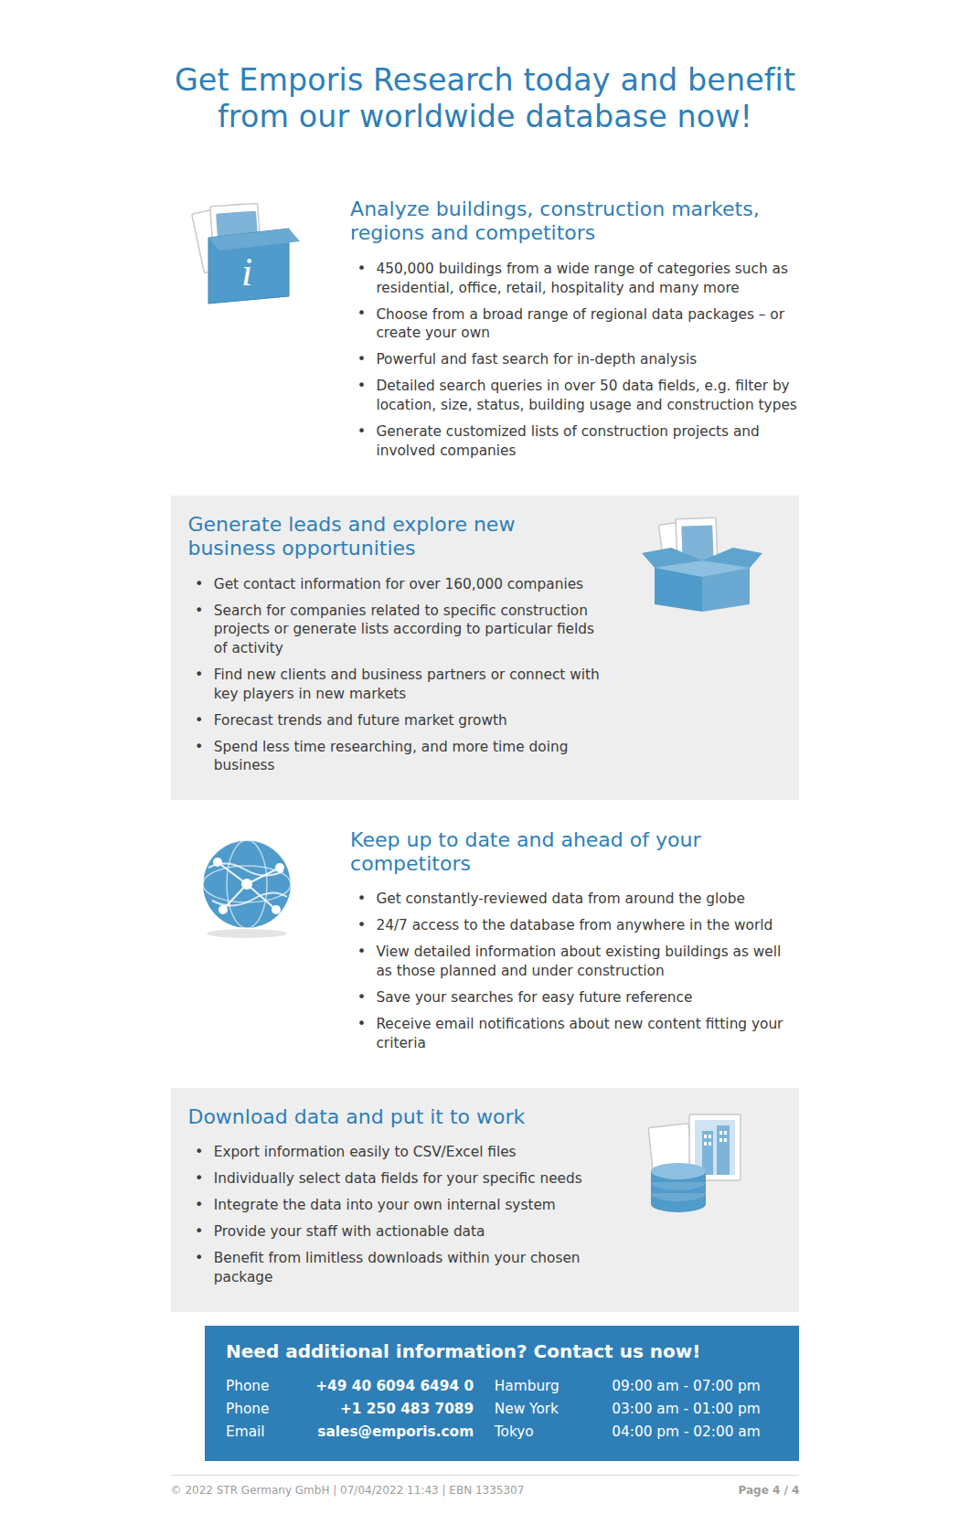Get Emporis Research today and benefit
from our worldwide database now!
i
Analyze buildings, construction markets, regions and competitors
450,000 buildings from a wide range of categories such as residential, office, retail, hospitality and many more
Choose from a broad range of regional data packages – or create your own
Powerful and fast search for in-depth analysis
Detailed search queries in over 50 data fields, e.g. filter by location, size, status, building usage and construction types
Generate customized lists of construction projects and involved companies
Generate leads and explore new business opportunities
Get contact information for over 160,000 companies
Search for companies related to specific construction projects or generate lists according to particular fields of activity
Find new clients and business partners or connect with key players in new markets
Forecast trends and future market growth
Spend less time researching, and more time doing business
Keep up to date and ahead of your competitors
Get constantly-reviewed data from around the globe
24/7 access to the database from anywhere in the world
View detailed information about existing buildings as well as those planned and under construction
Save your searches for easy future reference
Receive email notifications about new content fitting your criteria
Download data and put it to work
Export information easily to CSV/Excel files
Individually select data fields for your specific needs
Integrate the data into your own internal system
Provide your staff with actionable data
Benefit from limitless downloads within your chosen package
Need additional information? Contact us now!
| Phone | +49 40 6094 6494 0 | Hamburg | 09:00 am - 07:00 pm |
| Phone | +1 250 483 7089 | New York | 03:00 am - 01:00 pm |
| Email | sales@emporis.com | Tokyo | 04:00 pm - 02:00 am |
© 2022 STR Germany GmbH | 07/04/2022 11:43 | EBN 1335307 Page 4 / 4